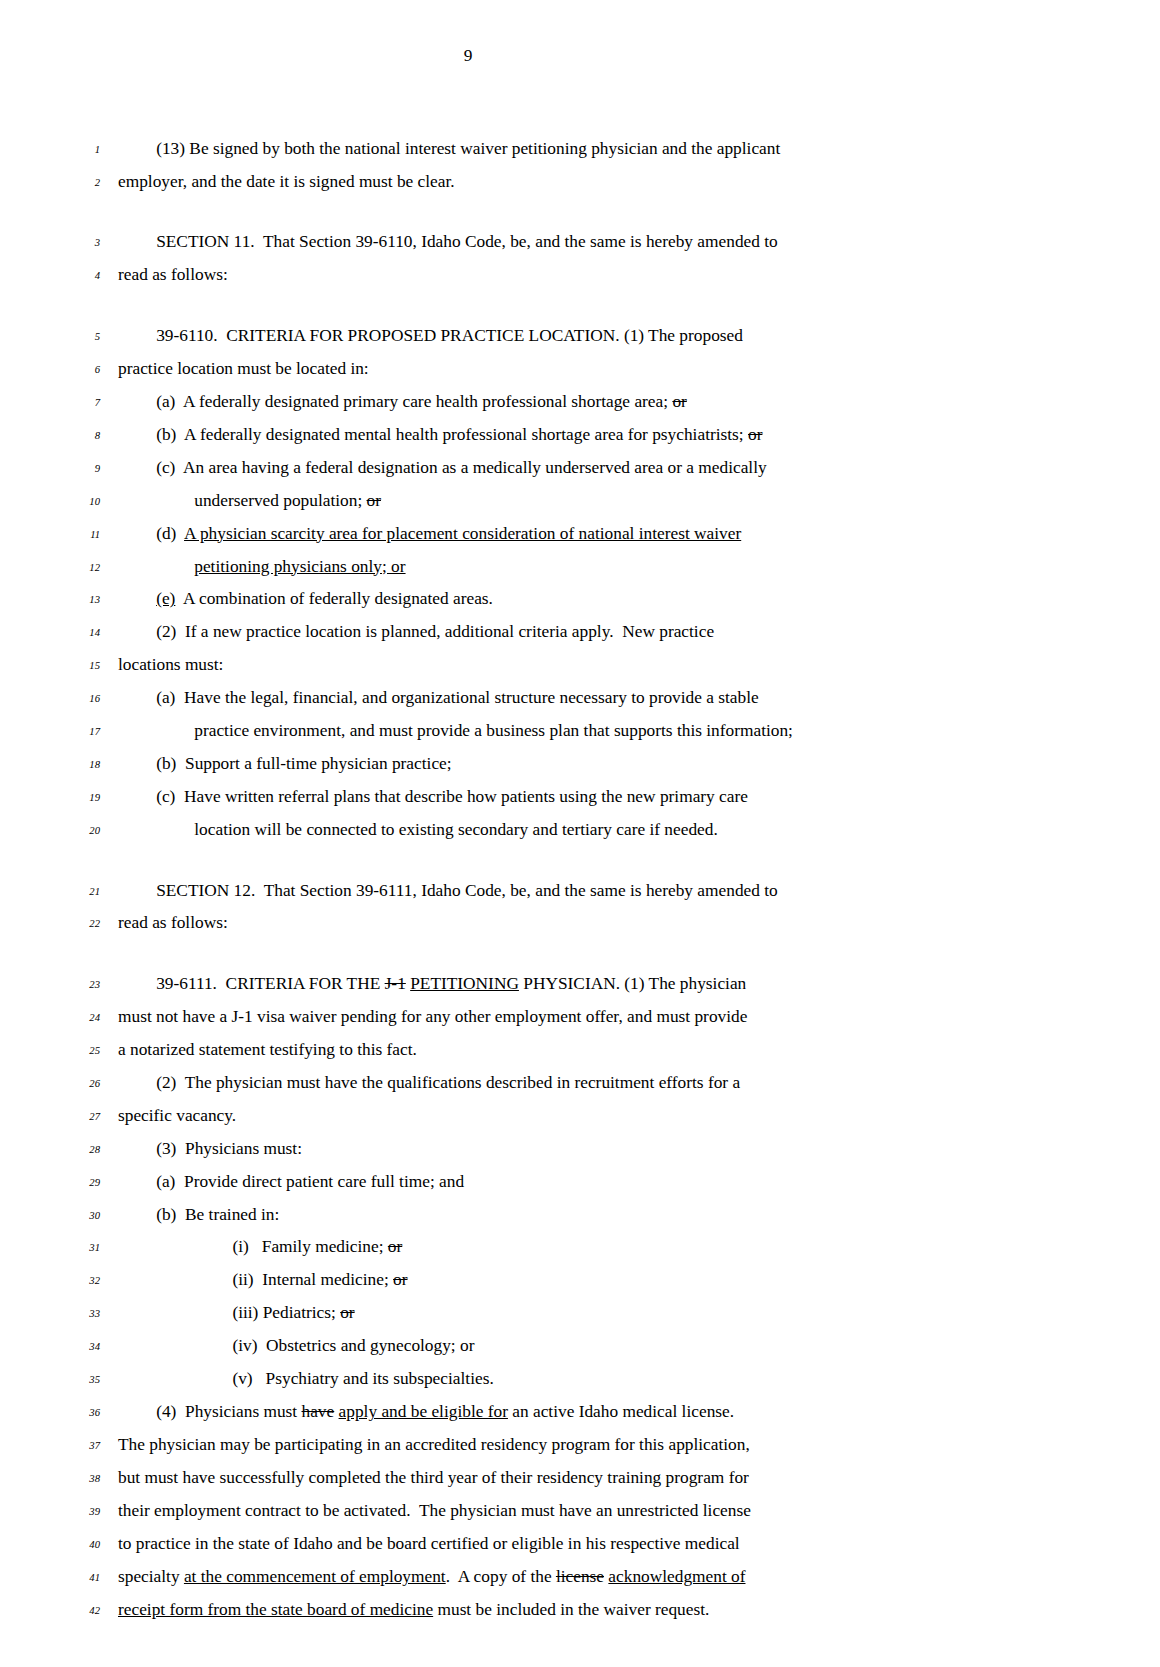9
1
(13) Be signed by both the national interest waiver petitioning physician and the applicant
2
employer, and the date it is signed must be clear.
3
SECTION 11. That Section 39-6110, Idaho Code, be, and the same is hereby amended to
4
read as follows:
5
39-6110. CRITERIA FOR PROPOSED PRACTICE LOCATION. (1) The proposed
6
practice location must be located in:
7
(a) A federally designated primary care health professional shortage area; or
8
(b) A federally designated mental health professional shortage area for psychiatrists; or
9
(c) An area having a federal designation as a medically underserved area or a medically
10
underserved population; or
11
(d) A physician scarcity area for placement consideration of national interest waiver
12
petitioning physicians only; or
13
(e) A combination of federally designated areas.
14
(2) If a new practice location is planned, additional criteria apply. New practice
15
locations must:
16
(a) Have the legal, financial, and organizational structure necessary to provide a stable
17
practice environment, and must provide a business plan that supports this information;
18
(b) Support a full-time physician practice;
19
(c) Have written referral plans that describe how patients using the new primary care
20
location will be connected to existing secondary and tertiary care if needed.
21
SECTION 12. That Section 39-6111, Idaho Code, be, and the same is hereby amended to
22
read as follows:
23
39-6111. CRITERIA FOR THE J-1 PETITIONING PHYSICIAN. (1) The physician
24
must not have a J-1 visa waiver pending for any other employment offer, and must provide
25
a notarized statement testifying to this fact.
26
(2) The physician must have the qualifications described in recruitment efforts for a
27
specific vacancy.
28
(3) Physicians must:
29
(a) Provide direct patient care full time; and
30
(b) Be trained in:
31
(i) Family medicine; or
32
(ii) Internal medicine; or
33
(iii) Pediatrics; or
34
(iv) Obstetrics and gynecology; or
35
(v) Psychiatry and its subspecialties.
36
(4) Physicians must have apply and be eligible for an active Idaho medical license.
37
The physician may be participating in an accredited residency program for this application,
38
but must have successfully completed the third year of their residency training program for
39
their employment contract to be activated. The physician must have an unrestricted license
40
to practice in the state of Idaho and be board certified or eligible in his respective medical
41
specialty at the commencement of employment. A copy of the license acknowledgment of
42
receipt form from the state board of medicine must be included in the waiver request.